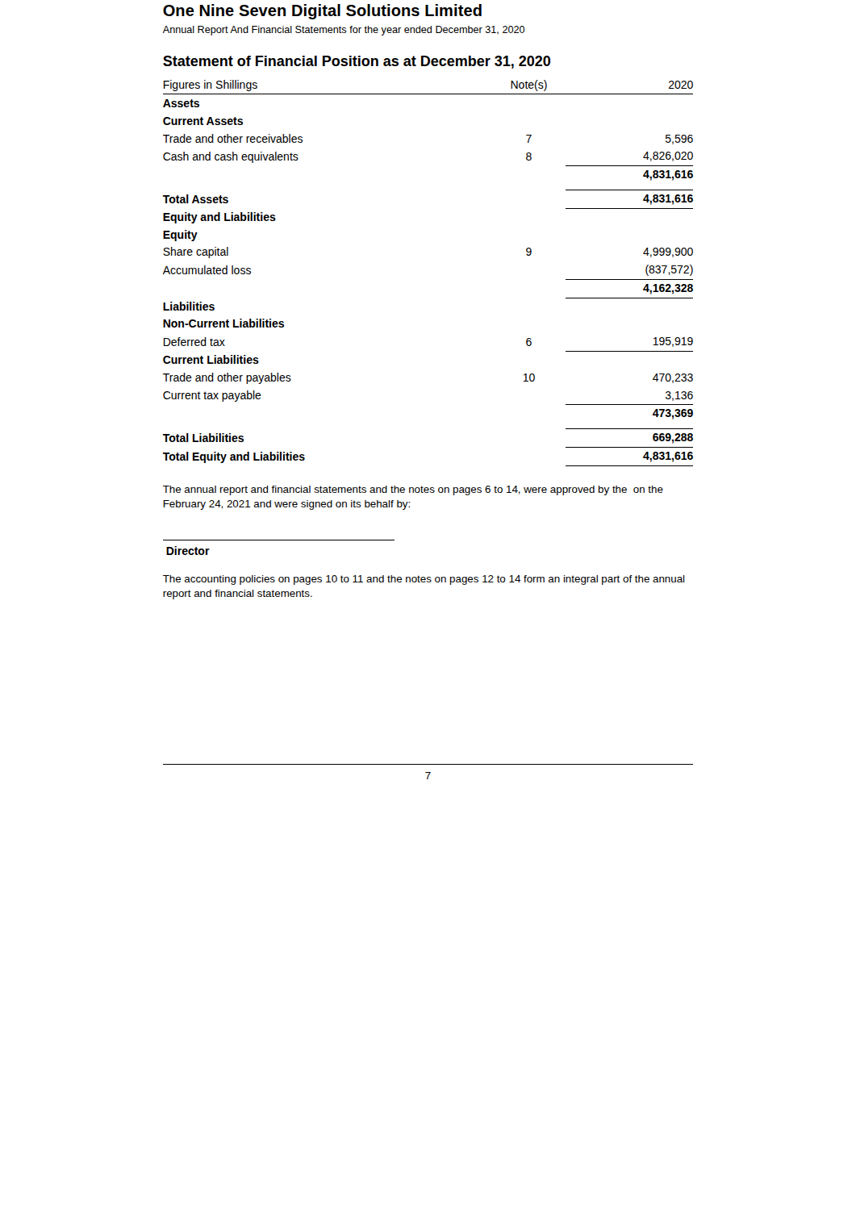One Nine Seven Digital Solutions Limited
Annual Report And Financial Statements for the year ended December 31, 2020
Statement of Financial Position as at December 31, 2020
| Figures in Shillings | Note(s) | 2020 |
| --- | --- | --- |
| Assets | | |
| Current Assets | | |
| Trade and other receivables | 7 | 5,596 |
| Cash and cash equivalents | 8 | 4,826,020 |
| | | 4,831,616 |
| Total Assets | | 4,831,616 |
| Equity and Liabilities | | |
| Equity | | |
| Share capital | 9 | 4,999,900 |
| Accumulated loss | | (837,572) |
| | | 4,162,328 |
| Liabilities | | |
| Non-Current Liabilities | | |
| Deferred tax | 6 | 195,919 |
| Current Liabilities | | |
| Trade and other payables | 10 | 470,233 |
| Current tax payable | | 3,136 |
| | | 473,369 |
| Total Liabilities | | 669,288 |
| Total Equity and Liabilities | | 4,831,616 |
The annual report and financial statements and the notes on pages 6 to 14, were approved by the on the February 24, 2021 and were signed on its behalf by:
Director
The accounting policies on pages 10 to 11 and the notes on pages 12 to 14 form an integral part of the annual report and financial statements.
7